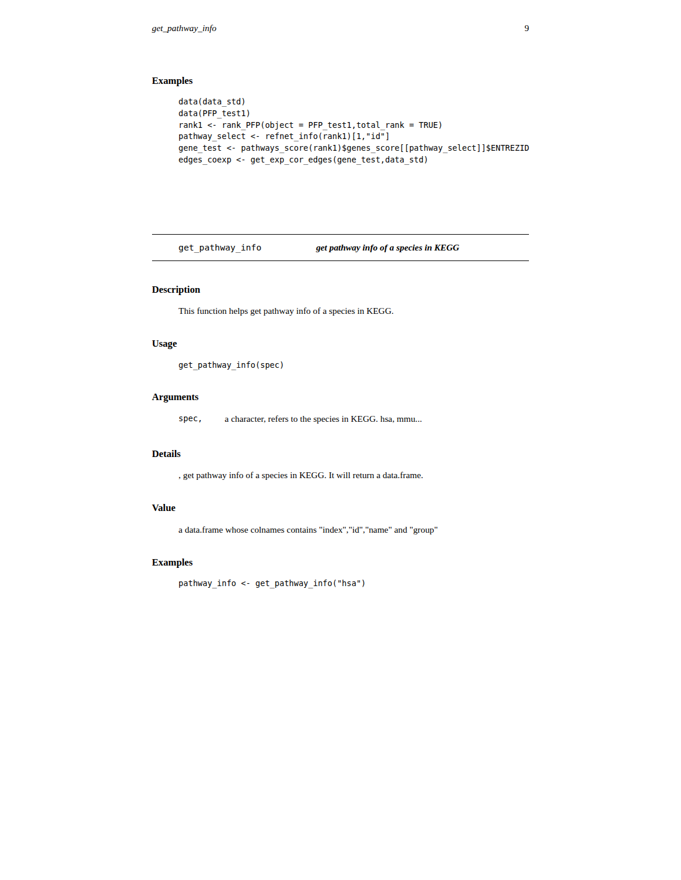get_pathway_info 9
Examples
data(data_std)
data(PFP_test1)
rank1 <- rank_PFP(object = PFP_test1,total_rank = TRUE)
pathway_select <- refnet_info(rank1)[1,"id"]
gene_test <- pathways_score(rank1)$genes_score[[pathway_select]]$ENTREZID
edges_coexp <- get_exp_cor_edges(gene_test,data_std)
get_pathway_info get pathway info of a species in KEGG
Description
This function helps get pathway info of a species in KEGG.
Usage
get_pathway_info(spec)
Arguments
| spec, | a character, refers to the species in KEGG. hsa, mmu... |
Details
, get pathway info of a species in KEGG. It will return a data.frame.
Value
a data.frame whose colnames contains "index","id","name" and "group"
Examples
pathway_info <- get_pathway_info("hsa")